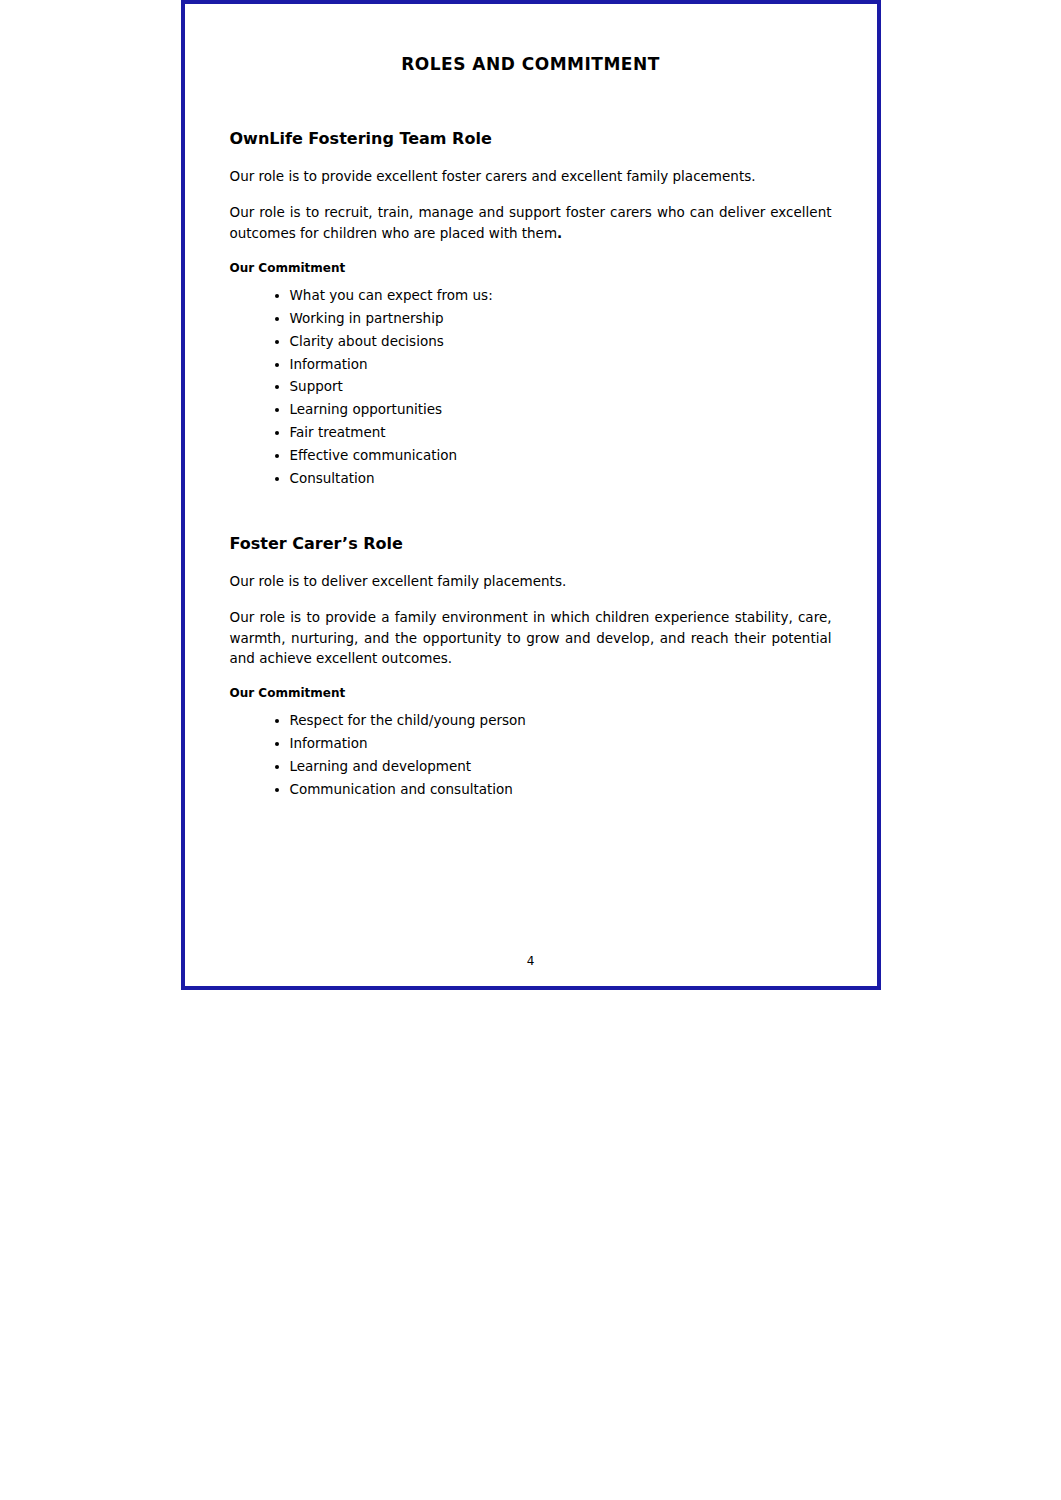ROLES AND COMMITMENT
OwnLife Fostering Team Role
Our role is to provide excellent foster carers and excellent family placements.
Our role is to recruit, train, manage and support foster carers who can deliver excellent outcomes for children who are placed with them.
Our Commitment
What you can expect from us:
Working in partnership
Clarity about decisions
Information
Support
Learning opportunities
Fair treatment
Effective communication
Consultation
Foster Carer’s Role
Our role is to deliver excellent family placements.
Our role is to provide a family environment in which children experience stability, care, warmth, nurturing, and the opportunity to grow and develop, and reach their potential and achieve excellent outcomes.
Our Commitment
Respect for the child/young person
Information
Learning and development
Communication and consultation
4